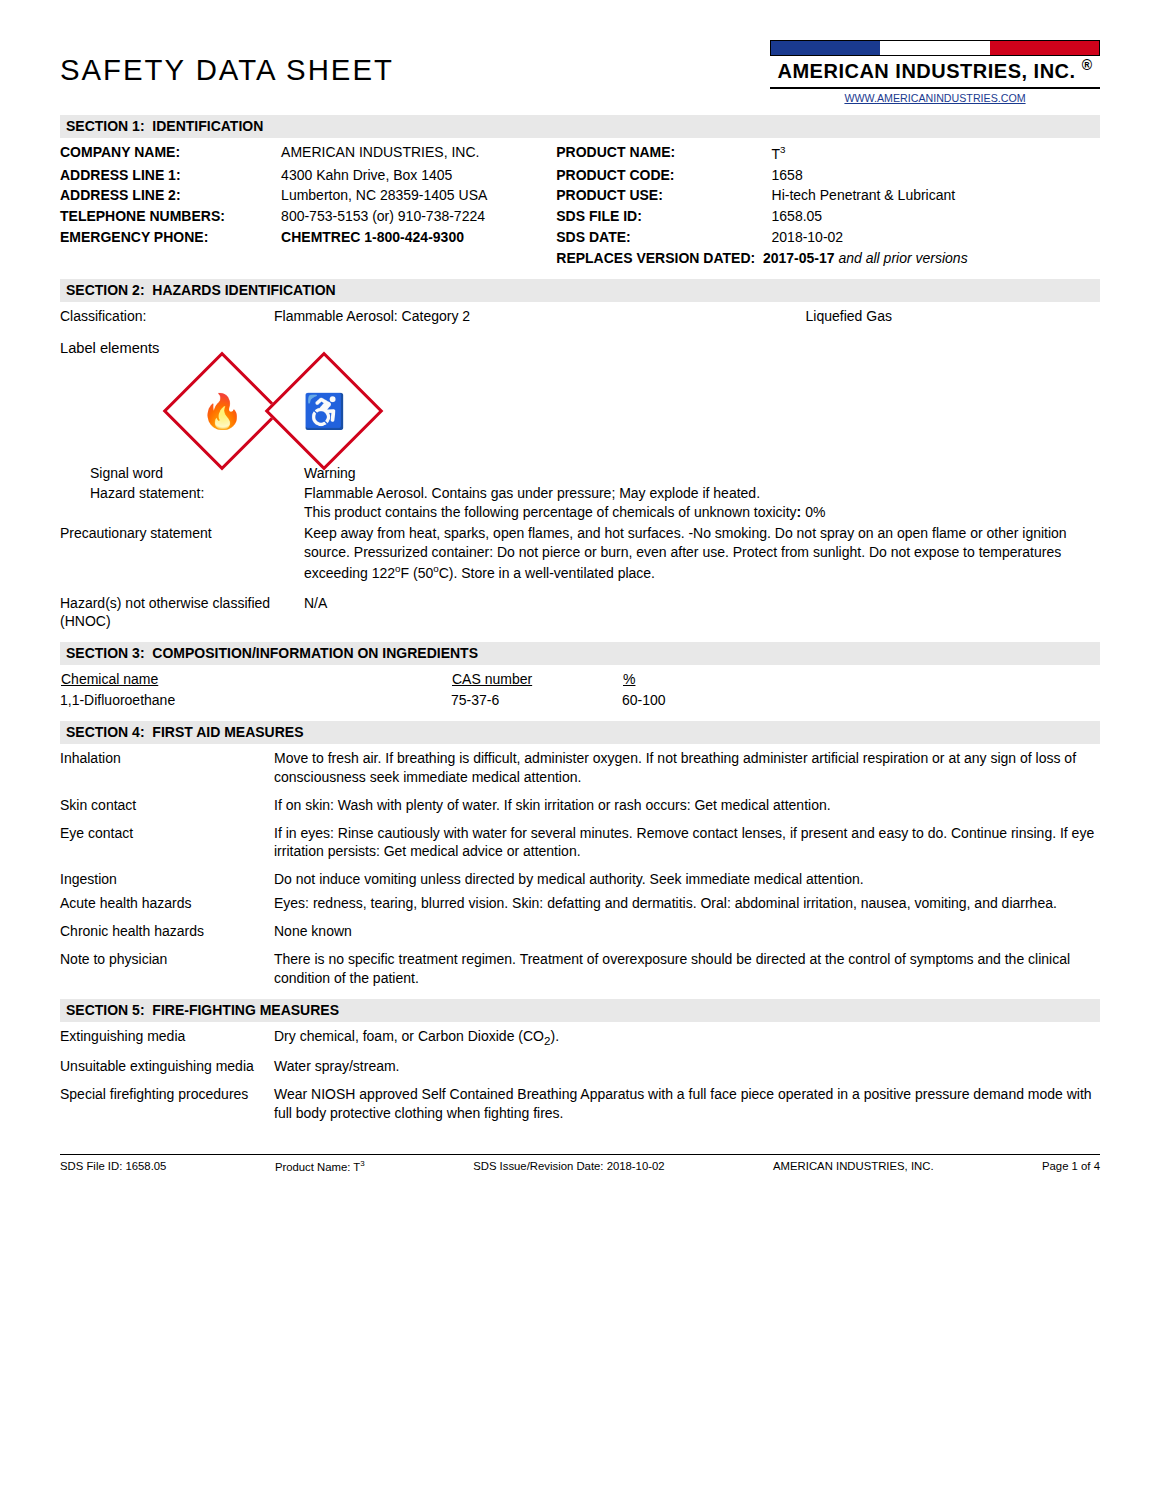SAFETY DATA SHEET
AMERICAN INDUSTRIES, INC. ®
WWW.AMERICANINDUSTRIES.COM
SECTION 1: IDENTIFICATION
| COMPANY NAME: | AMERICAN INDUSTRIES, INC. | PRODUCT NAME: | T 3 |
| ADDRESS LINE 1: | 4300 Kahn Drive, Box 1405 | PRODUCT CODE: | 1658 |
| ADDRESS LINE 2: | Lumberton, NC 28359-1405 USA | PRODUCT USE: | Hi-tech Penetrant & Lubricant |
| TELEPHONE NUMBERS: | 800-753-5153 (or) 910-738-7224 | SDS FILE ID: | 1658.05 |
| EMERGENCY PHONE: | CHEMTREC 1-800-424-9300 | SDS DATE: | 2018-10-02 |
| | | REPLACES VERSION DATED: 2017-05-17 and all prior versions |
SECTION 2: HAZARDS IDENTIFICATION
| Classification: | Flammable Aerosol: Category 2 | Liquefied Gas |
Label elements
🔥
♿
| Signal word | Warning |
| Hazard statement: | Flammable Aerosol. Contains gas under pressure; May explode if heated. This product contains the following percentage of chemicals of unknown toxicity : 0% |
| Precautionary statement | Keep away from heat, sparks, open flames, and hot surfaces. -No smoking. Do not spray on an open flame or other ignition source. Pressurized container: Do not pierce or burn, even after use. Protect from sunlight. Do not expose to temperatures exceeding 122 o F (50 o C). Store in a well-ventilated place. |
| Hazard(s) not otherwise classified (HNOC) | N/A |
SECTION 3: COMPOSITION/INFORMATION ON INGREDIENTS
| Chemical name | CAS number | % |
| --- | --- | --- |
| 1,1-Difluoroethane | 75-37-6 | 60-100 |
SECTION 4: FIRST AID MEASURES
| Inhalation | Move to fresh air. If breathing is difficult, administer oxygen. If not breathing administer artificial respiration or at any sign of loss of consciousness seek immediate medical attention. |
| Skin contact | If on skin: Wash with plenty of water. If skin irritation or rash occurs: Get medical attention. |
| Eye contact | If in eyes: Rinse cautiously with water for several minutes. Remove contact lenses, if present and easy to do. Continue rinsing. If eye irritation persists: Get medical advice or attention. |
| Ingestion | Do not induce vomiting unless directed by medical authority. Seek immediate medical attention. |
| Acute health hazards | Eyes: redness, tearing, blurred vision. Skin: defatting and dermatitis. Oral: abdominal irritation, nausea, vomiting, and diarrhea. |
| Chronic health hazards | None known |
| Note to physician | There is no specific treatment regimen. Treatment of overexposure should be directed at the control of symptoms and the clinical condition of the patient. |
SECTION 5: FIRE-FIGHTING MEASURES
| Extinguishing media | Dry chemical, foam, or Carbon Dioxide (CO 2 ). |
| Unsuitable extinguishing media | Water spray/stream. |
| Special firefighting procedures | Wear NIOSH approved Self Contained Breathing Apparatus with a full face piece operated in a positive pressure demand mode with full body protective clothing when fighting fires. |
SDS File ID: 1658.05 Product Name: T3 SDS Issue/Revision Date: 2018-10-02 AMERICAN INDUSTRIES, INC. Page 1 of 4